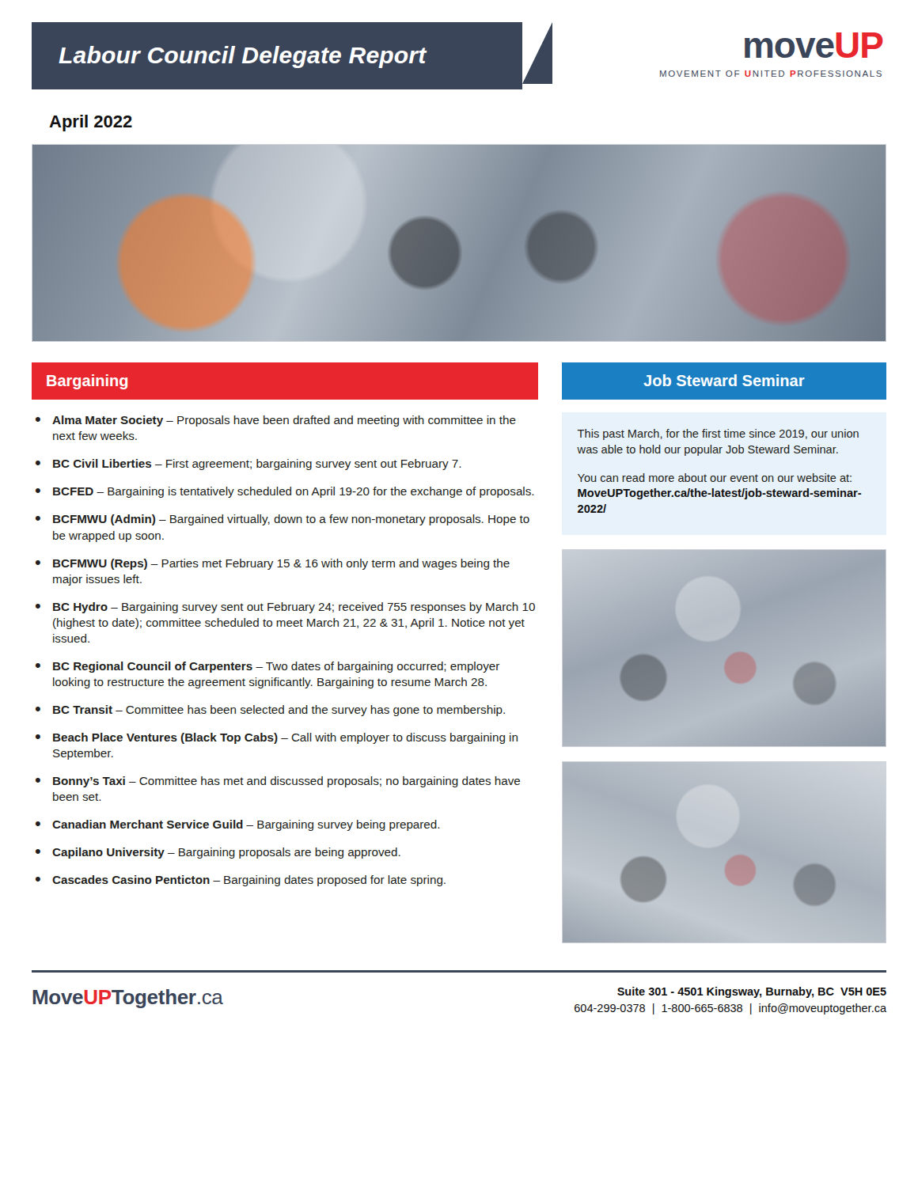Labour Council Delegate Report
moveUP
MOVEMENT OF UNITED PROFESSIONALS
April 2022
Bargaining
Alma Mater Society – Proposals have been drafted and meeting with committee in the next few weeks.
BC Civil Liberties – First agreement; bargaining survey sent out February 7.
BCFED – Bargaining is tentatively scheduled on April 19-20 for the exchange of proposals.
BCFMWU (Admin) – Bargained virtually, down to a few non-monetary proposals. Hope to be wrapped up soon.
BCFMWU (Reps) – Parties met February 15 & 16 with only term and wages being the major issues left.
BC Hydro – Bargaining survey sent out February 24; received 755 responses by March 10 (highest to date); committee scheduled to meet March 21, 22 & 31, April 1. Notice not yet issued.
BC Regional Council of Carpenters – Two dates of bargaining occurred; employer looking to restructure the agreement significantly. Bargaining to resume March 28.
BC Transit – Committee has been selected and the survey has gone to membership.
Beach Place Ventures (Black Top Cabs) – Call with employer to discuss bargaining in September.
Bonny’s Taxi – Committee has met and discussed proposals; no bargaining dates have been set.
Canadian Merchant Service Guild – Bargaining survey being prepared.
Capilano University – Bargaining proposals are being approved.
Cascades Casino Penticton – Bargaining dates proposed for late spring.
Job Steward Seminar
This past March, for the first time since 2019, our union was able to hold our popular Job Steward Seminar.
You can read more about our event on our website at:
MoveUPTogether.ca/the-latest/job-steward-seminar-2022/
MoveUPTogether.ca
Suite 301 - 4501 Kingsway, Burnaby, BC V5H 0E5
604-299-0378 | 1-800-665-6838 | info@moveuptogether.ca